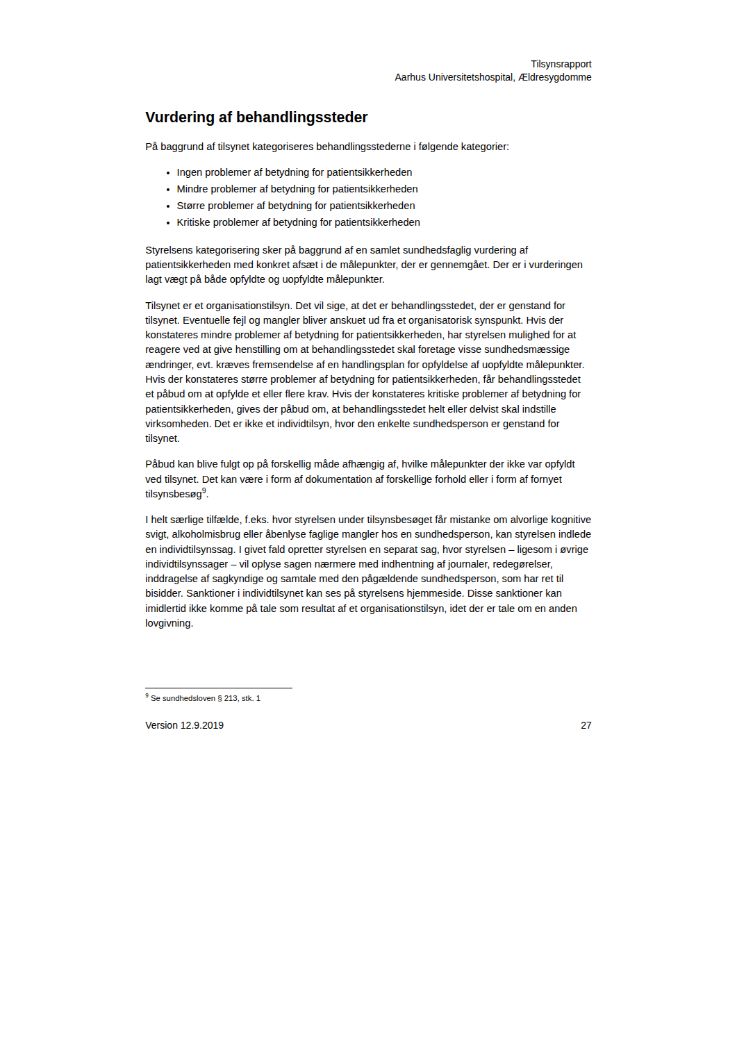Tilsynsrapport
Aarhus Universitetshospital, Ældresygdomme
Vurdering af behandlingssteder
På baggrund af tilsynet kategoriseres behandlingsstederne i følgende kategorier:
Ingen problemer af betydning for patientsikkerheden
Mindre problemer af betydning for patientsikkerheden
Større problemer af betydning for patientsikkerheden
Kritiske problemer af betydning for patientsikkerheden
Styrelsens kategorisering sker på baggrund af en samlet sundhedsfaglig vurdering af patientsikkerheden med konkret afsæt i de målepunkter, der er gennemgået. Der er i vurderingen lagt vægt på både opfyldte og uopfyldte målepunkter.
Tilsynet er et organisationstilsyn. Det vil sige, at det er behandlingsstedet, der er genstand for tilsynet. Eventuelle fejl og mangler bliver anskuet ud fra et organisatorisk synspunkt. Hvis der konstateres mindre problemer af betydning for patientsikkerheden, har styrelsen mulighed for at reagere ved at give henstilling om at behandlingsstedet skal foretage visse sundhedsmæssige ændringer, evt. kræves fremsendelse af en handlingsplan for opfyldelse af uopfyldte målepunkter. Hvis der konstateres større problemer af betydning for patientsikkerheden, får behandlingsstedet et påbud om at opfylde et eller flere krav. Hvis der konstateres kritiske problemer af betydning for patientsikkerheden, gives der påbud om, at behandlingsstedet helt eller delvist skal indstille virksomheden. Det er ikke et individtilsyn, hvor den enkelte sundhedsperson er genstand for tilsynet.
Påbud kan blive fulgt op på forskellig måde afhængig af, hvilke målepunkter der ikke var opfyldt ved tilsynet. Det kan være i form af dokumentation af forskellige forhold eller i form af fornyet tilsynsbesøg9.
I helt særlige tilfælde, f.eks. hvor styrelsen under tilsynsbesøget får mistanke om alvorlige kognitive svigt, alkoholmisbrug eller åbenlyse faglige mangler hos en sundhedsperson, kan styrelsen indlede en individtilsynssag. I givet fald opretter styrelsen en separat sag, hvor styrelsen – ligesom i øvrige individtilsynssager – vil oplyse sagen nærmere med indhentning af journaler, redegørelser, inddragelse af sagkyndige og samtale med den pågældende sundhedsperson, som har ret til bisidder. Sanktioner i individtilsynet kan ses på styrelsens hjemmeside. Disse sanktioner kan imidlertid ikke komme på tale som resultat af et organisationstilsyn, idet der er tale om en anden lovgivning.
9 Se sundhedsloven § 213, stk. 1
Version 12.9.2019 27